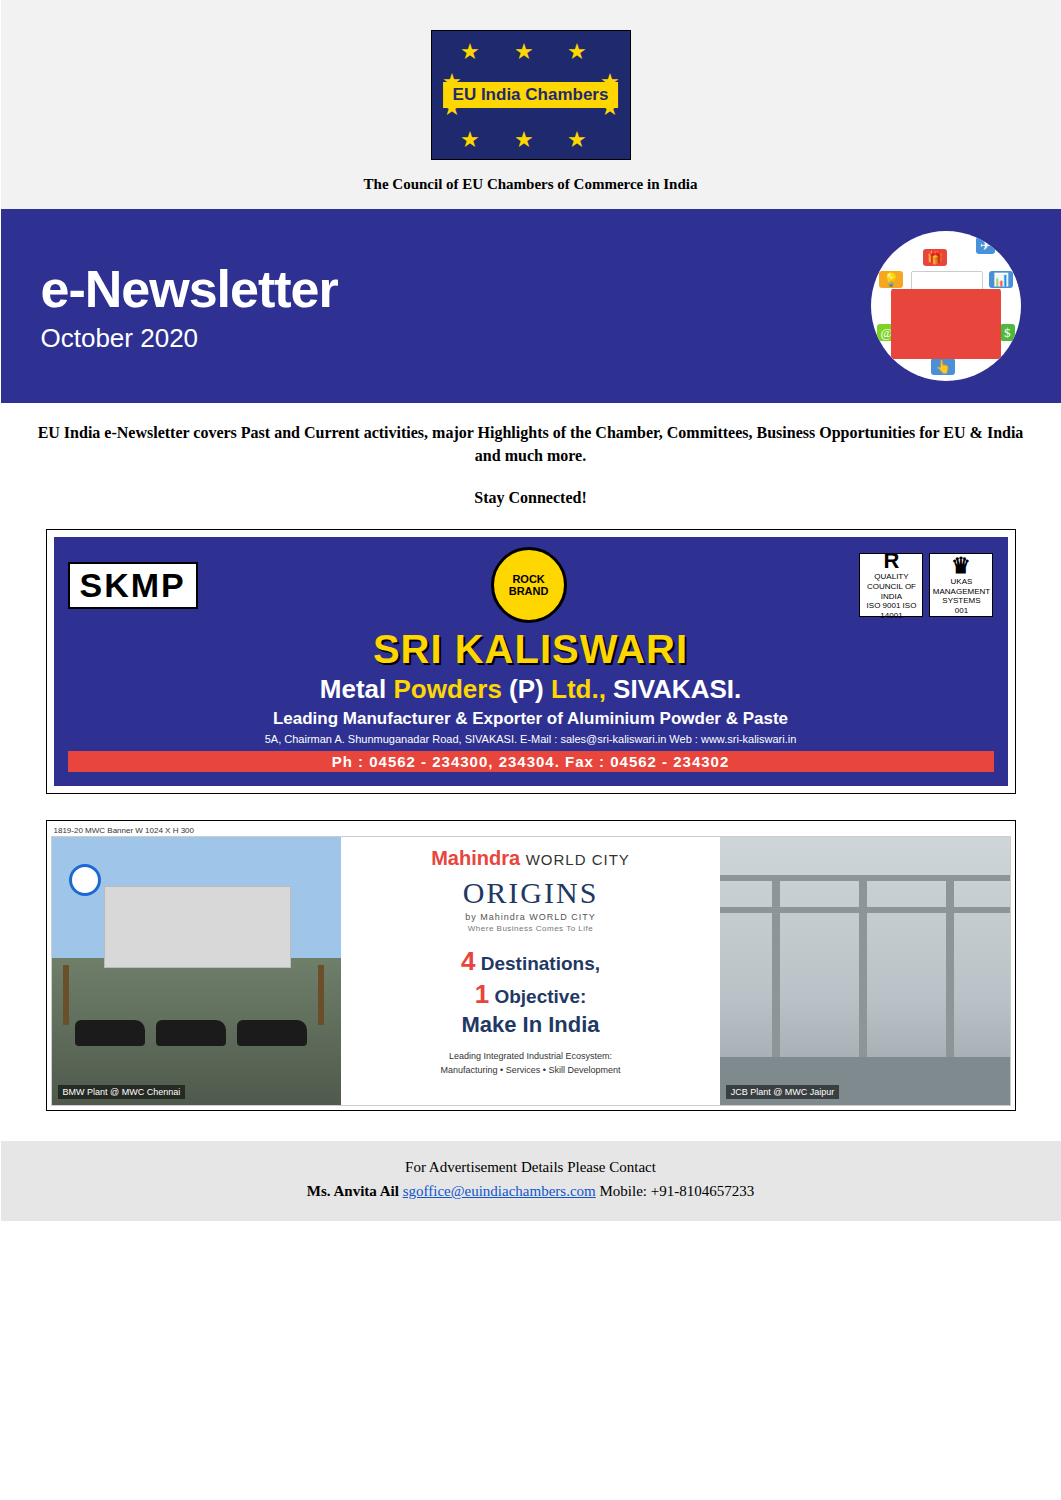★ ★ ★
★
★
★
★
EU India Chambers
★ ★ ★
The Council of EU Chambers of Commerce in India
e-Newsletter
October 2020
✈ 💡 🎁 📊 @ $ 👆
EU India e-Newsletter covers Past and Current activities, major Highlights of the Chamber, Committees, Business Opportunities for EU & India and much more.
Stay Connected!
SKMP
ROCK
BRAND
R QUALITY COUNCIL OF INDIA ISO 9001 ISO 14001
♛ UKAS MANAGEMENT SYSTEMS 001
SRI KALISWARI
Metal Powders (P) Ltd., SIVAKASI.
Leading Manufacturer & Exporter of Aluminium Powder & Paste
5A, Chairman A. Shunmuganadar Road, SIVAKASI. E-Mail : sales@sri-kaliswari.in Web : www.sri-kaliswari.in
Ph : 04562 - 234300, 234304. Fax : 04562 - 234302
1819-20 MWC Banner W 1024 X H 300
BMW Plant @ MWC Chennai
Mahindra WORLD CITY
ORIGINS
by Mahindra WORLD CITY
Where Business Comes To Life
4 Destinations,
1 Objective:
Make In India
Leading Integrated Industrial Ecosystem:
Manufacturing • Services • Skill Development
JCB Plant @ MWC Jaipur
For Advertisement Details Please Contact
Ms. Anvita Ail sgoffice@euindiachambers.com Mobile: +91-8104657233